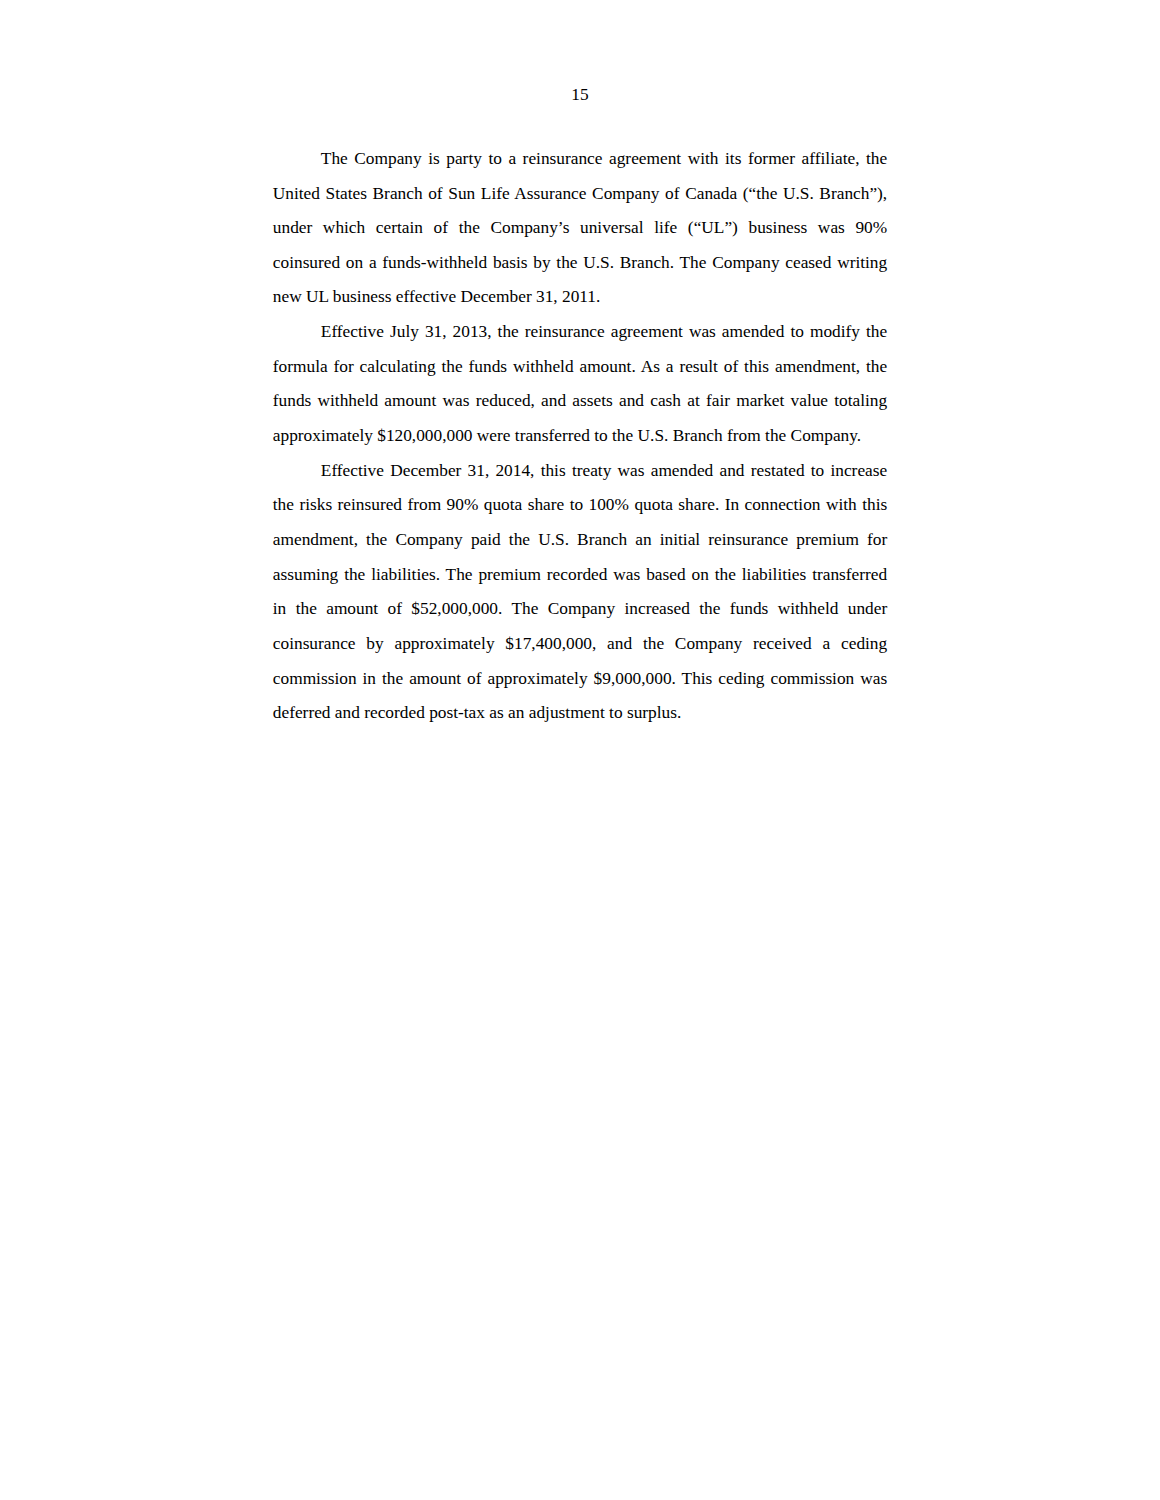15
The Company is party to a reinsurance agreement with its former affiliate, the United States Branch of Sun Life Assurance Company of Canada (“the U.S. Branch”), under which certain of the Company’s universal life (“UL”) business was 90% coinsured on a funds-withheld basis by the U.S. Branch. The Company ceased writing new UL business effective December 31, 2011.
Effective July 31, 2013, the reinsurance agreement was amended to modify the formula for calculating the funds withheld amount. As a result of this amendment, the funds withheld amount was reduced, and assets and cash at fair market value totaling approximately $120,000,000 were transferred to the U.S. Branch from the Company.
Effective December 31, 2014, this treaty was amended and restated to increase the risks reinsured from 90% quota share to 100% quota share. In connection with this amendment, the Company paid the U.S. Branch an initial reinsurance premium for assuming the liabilities. The premium recorded was based on the liabilities transferred in the amount of $52,000,000. The Company increased the funds withheld under coinsurance by approximately $17,400,000, and the Company received a ceding commission in the amount of approximately $9,000,000. This ceding commission was deferred and recorded post-tax as an adjustment to surplus.